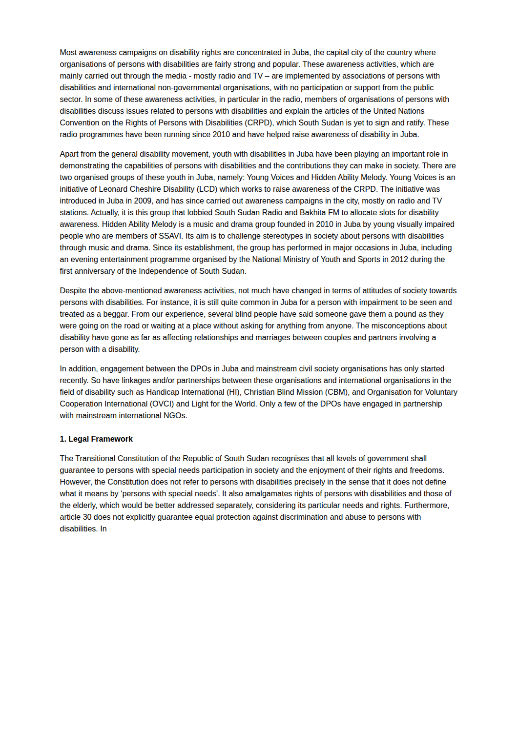Most awareness campaigns on disability rights are concentrated in Juba, the capital city of the country where organisations of persons with disabilities are fairly strong and popular. These awareness activities, which are mainly carried out through the media - mostly radio and TV – are implemented by associations of persons with disabilities and international non-governmental organisations, with no participation or support from the public sector. In some of these awareness activities, in particular in the radio, members of organisations of persons with disabilities discuss issues related to persons with disabilities and explain the articles of the United Nations Convention on the Rights of Persons with Disabilities (CRPD), which South Sudan is yet to sign and ratify. These radio programmes have been running since 2010 and have helped raise awareness of disability in Juba.
Apart from the general disability movement, youth with disabilities in Juba have been playing an important role in demonstrating the capabilities of persons with disabilities and the contributions they can make in society. There are two organised groups of these youth in Juba, namely: Young Voices and Hidden Ability Melody. Young Voices is an initiative of Leonard Cheshire Disability (LCD) which works to raise awareness of the CRPD. The initiative was introduced in Juba in 2009, and has since carried out awareness campaigns in the city, mostly on radio and TV stations. Actually, it is this group that lobbied South Sudan Radio and Bakhita FM to allocate slots for disability awareness. Hidden Ability Melody is a music and drama group founded in 2010 in Juba by young visually impaired people who are members of SSAVI. Its aim is to challenge stereotypes in society about persons with disabilities through music and drama. Since its establishment, the group has performed in major occasions in Juba, including an evening entertainment programme organised by the National Ministry of Youth and Sports in 2012 during the first anniversary of the Independence of South Sudan.
Despite the above-mentioned awareness activities, not much have changed in terms of attitudes of society towards persons with disabilities. For instance, it is still quite common in Juba for a person with impairment to be seen and treated as a beggar. From our experience, several blind people have said someone gave them a pound as they were going on the road or waiting at a place without asking for anything from anyone. The misconceptions about disability have gone as far as affecting relationships and marriages between couples and partners involving a person with a disability.
In addition, engagement between the DPOs in Juba and mainstream civil society organisations has only started recently. So have linkages and/or partnerships between these organisations and international organisations in the field of disability such as Handicap International (HI), Christian Blind Mission (CBM), and Organisation for Voluntary Cooperation International (OVCI) and Light for the World. Only a few of the DPOs have engaged in partnership with mainstream international NGOs.
1. Legal Framework
The Transitional Constitution of the Republic of South Sudan recognises that all levels of government shall guarantee to persons with special needs participation in society and the enjoyment of their rights and freedoms. However, the Constitution does not refer to persons with disabilities precisely in the sense that it does not define what it means by ‘persons with special needs’. It also amalgamates rights of persons with disabilities and those of the elderly, which would be better addressed separately, considering its particular needs and rights. Furthermore, article 30 does not explicitly guarantee equal protection against discrimination and abuse to persons with disabilities. In